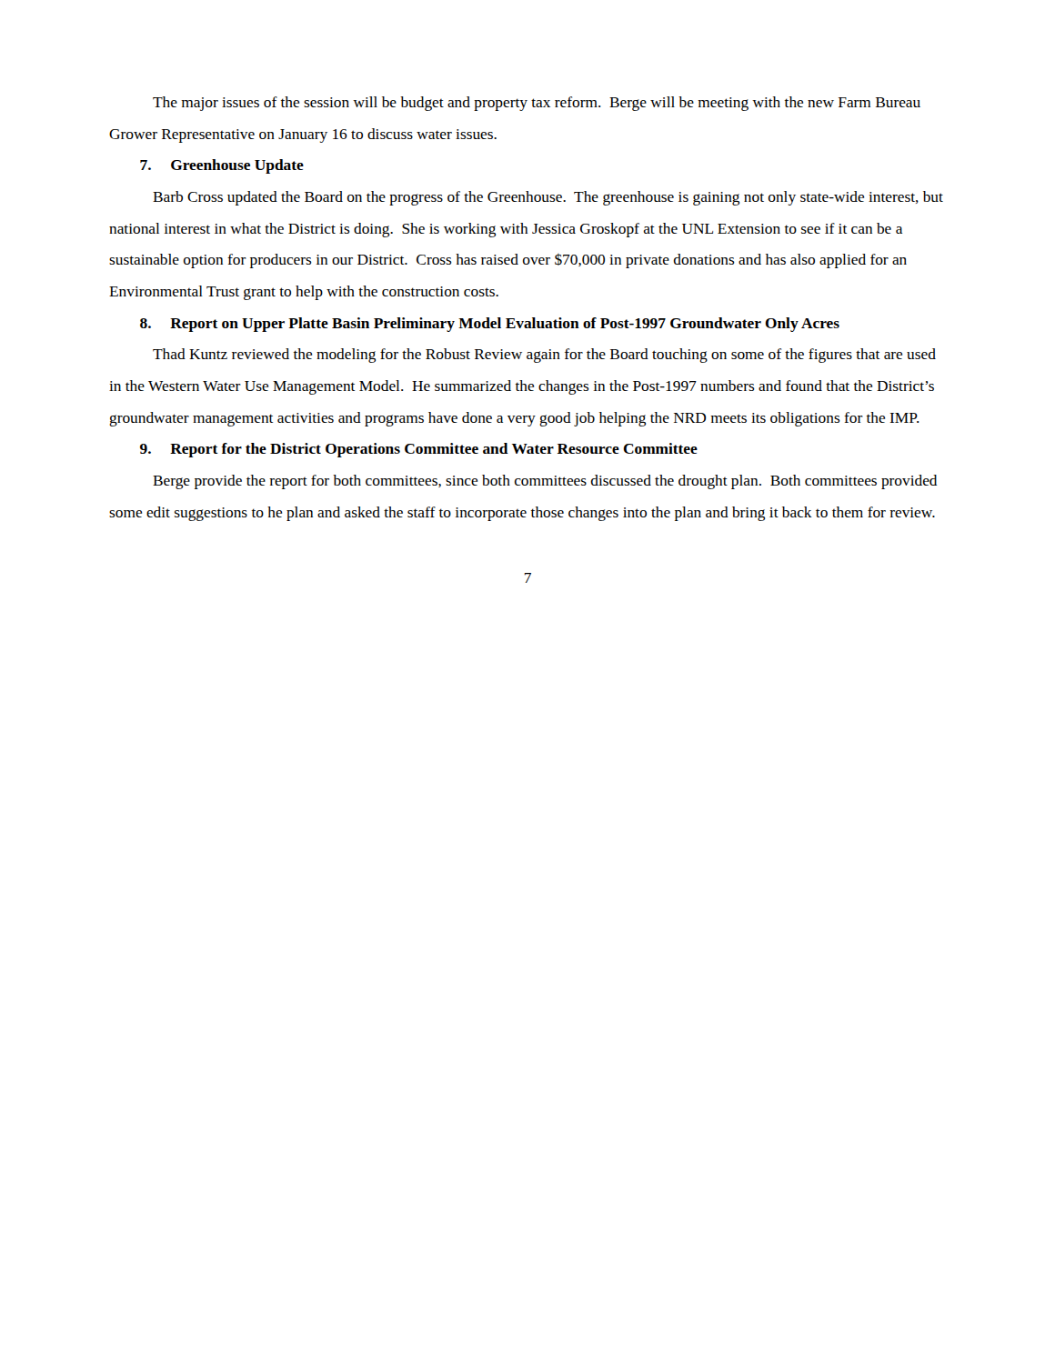The major issues of the session will be budget and property tax reform. Berge will be meeting with the new Farm Bureau Grower Representative on January 16 to discuss water issues.
7. Greenhouse Update
Barb Cross updated the Board on the progress of the Greenhouse. The greenhouse is gaining not only state-wide interest, but national interest in what the District is doing. She is working with Jessica Groskopf at the UNL Extension to see if it can be a sustainable option for producers in our District. Cross has raised over $70,000 in private donations and has also applied for an Environmental Trust grant to help with the construction costs.
8. Report on Upper Platte Basin Preliminary Model Evaluation of Post-1997 Groundwater Only Acres
Thad Kuntz reviewed the modeling for the Robust Review again for the Board touching on some of the figures that are used in the Western Water Use Management Model. He summarized the changes in the Post-1997 numbers and found that the District’s groundwater management activities and programs have done a very good job helping the NRD meets its obligations for the IMP.
9. Report for the District Operations Committee and Water Resource Committee
Berge provide the report for both committees, since both committees discussed the drought plan. Both committees provided some edit suggestions to he plan and asked the staff to incorporate those changes into the plan and bring it back to them for review.
7